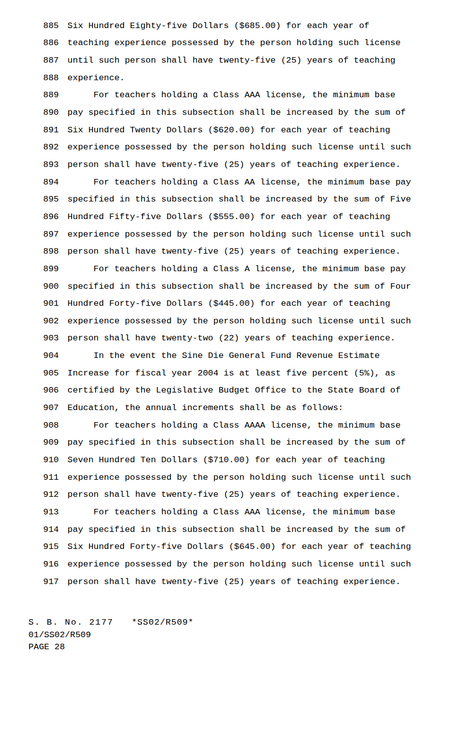Six Hundred Eighty-five Dollars ($685.00) for each year of
teaching experience possessed by the person holding such license
until such person shall have twenty-five (25) years of teaching
experience.
For teachers holding a Class AAA license, the minimum base
pay specified in this subsection shall be increased by the sum of
Six Hundred Twenty Dollars ($620.00) for each year of teaching
experience possessed by the person holding such license until such
person shall have twenty-five (25) years of teaching experience.
For teachers holding a Class AA license, the minimum base pay
specified in this subsection shall be increased by the sum of Five
Hundred Fifty-five Dollars ($555.00) for each year of teaching
experience possessed by the person holding such license until such
person shall have twenty-five (25) years of teaching experience.
For teachers holding a Class A license, the minimum base pay
specified in this subsection shall be increased by the sum of Four
Hundred Forty-five Dollars ($445.00) for each year of teaching
experience possessed by the person holding such license until such
person shall have twenty-two (22) years of teaching experience.
In the event the Sine Die General Fund Revenue Estimate
Increase for fiscal year 2004 is at least five percent (5%), as
certified by the Legislative Budget Office to the State Board of
Education, the annual increments shall be as follows:
For teachers holding a Class AAAA license, the minimum base
pay specified in this subsection shall be increased by the sum of
Seven Hundred Ten Dollars ($710.00) for each year of teaching
experience possessed by the person holding such license until such
person shall have twenty-five (25) years of teaching experience.
For teachers holding a Class AAA license, the minimum base
pay specified in this subsection shall be increased by the sum of
Six Hundred Forty-five Dollars ($645.00) for each year of teaching
experience possessed by the person holding such license until such
person shall have twenty-five (25) years of teaching experience.
S. B. No. 2177 *SS02/R509*
01/SS02/R509
PAGE 28